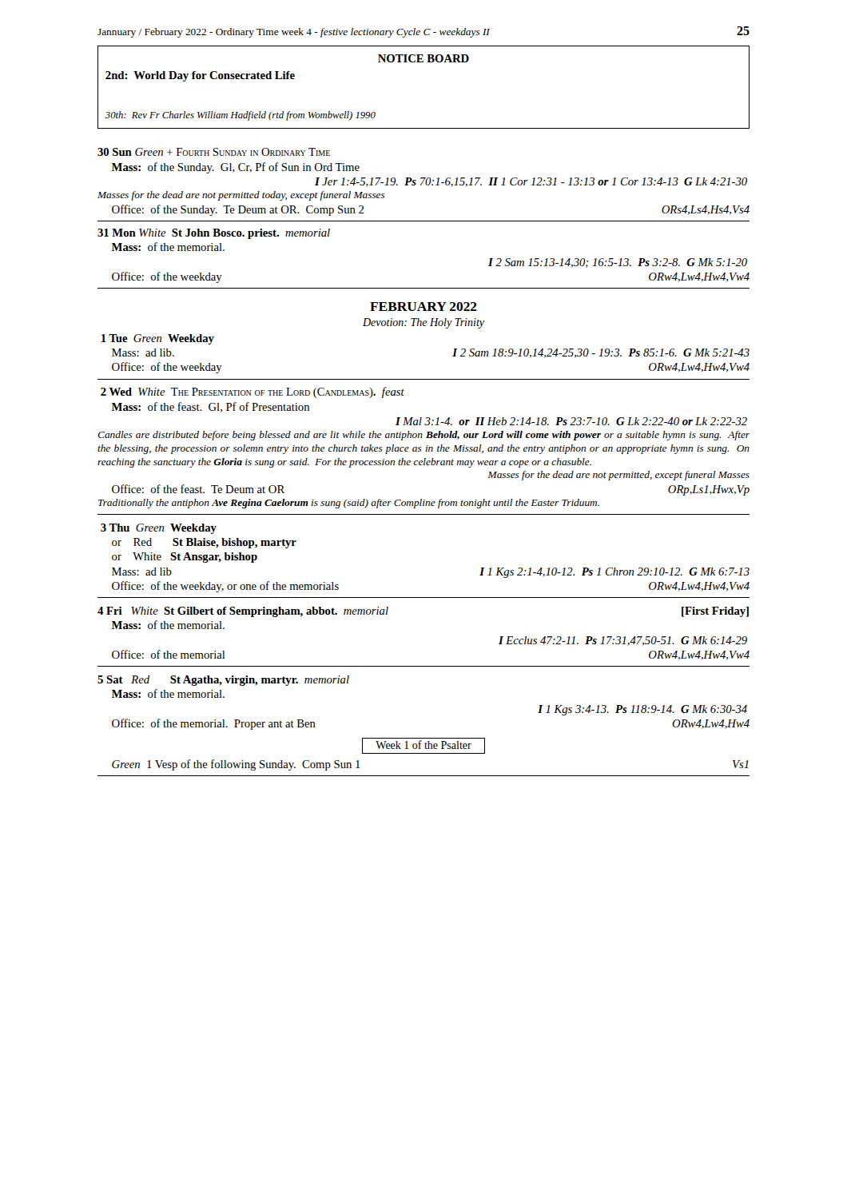Jannuary / February 2022 - Ordinary Time week 4 - festive lectionary Cycle C - weekdays II
25
NOTICE BOARD
2nd: World Day for Consecrated Life
30th: Rev Fr Charles William Hadfield (rtd from Wombwell) 1990
30 Sun Green + Fourth Sunday in Ordinary Time
Mass: of the Sunday. Gl, Cr, Pf of Sun in Ord Time
I Jer 1:4-5,17-19. Ps 70:1-6,15,17. II 1 Cor 12:31 - 13:13 or 1 Cor 13:4-13 G Lk 4:21-30
Masses for the dead are not permitted today, except funeral Masses
Office: of the Sunday. Te Deum at OR. Comp Sun 2 ORs4,Ls4,Hs4,Vs4
31 Mon White St John Bosco. priest. memorial
Mass: of the memorial.
I 2 Sam 15:13-14,30; 16:5-13. Ps 3:2-8. G Mk 5:1-20
Office: of the weekday ORw4,Lw4,Hw4,Vw4
FEBRUARY 2022
Devotion: The Holy Trinity
1 Tue Green Weekday
Mass: ad lib. I 2 Sam 18:9-10,14,24-25,30 - 19:3. Ps 85:1-6. G Mk 5:21-43
Office: of the weekday ORw4,Lw4,Hw4,Vw4
2 Wed White The Presentation of the Lord (Candlemas). feast
Mass: of the feast. Gl, Pf of Presentation
I Mal 3:1-4. or II Heb 2:14-18. Ps 23:7-10. G Lk 2:22-40 or Lk 2:22-32
Candles are distributed before being blessed and are lit while the antiphon Behold, our Lord will come with power or a suitable hymn is sung. After the blessing, the procession or solemn entry into the church takes place as in the Missal, and the entry antiphon or an appropriate hymn is sung. On reaching the sanctuary the Gloria is sung or said. For the procession the celebrant may wear a cope or a chasuble.
Masses for the dead are not permitted, except funeral Masses
Office: of the feast. Te Deum at OR ORp,Ls1,Hwx,Vp
Traditionally the antiphon Ave Regina Caelorum is sung (said) after Compline from tonight until the Easter Triduum.
3 Thu Green Weekday
or Red St Blaise, bishop, martyr
or White St Ansgar, bishop
Mass: ad lib I 1 Kgs 2:1-4,10-12. Ps 1 Chron 29:10-12. G Mk 6:7-13
Office: of the weekday, or one of the memorials ORw4,Lw4,Hw4,Vw4
[First Friday] 4 Fri White St Gilbert of Sempringham, abbot. memorial
Mass: of the memorial.
I Ecclus 47:2-11. Ps 17:31,47,50-51. G Mk 6:14-29
Office: of the memorial ORw4,Lw4,Hw4,Vw4
5 Sat Red St Agatha, virgin, martyr. memorial
Mass: of the memorial.
I 1 Kgs 3:4-13. Ps 118:9-14. G Mk 6:30-34
Office: of the memorial. Proper ant at Ben ORw4,Lw4,Hw4
Week 1 of the Psalter
Green 1 Vesp of the following Sunday. Comp Sun 1 Vs1